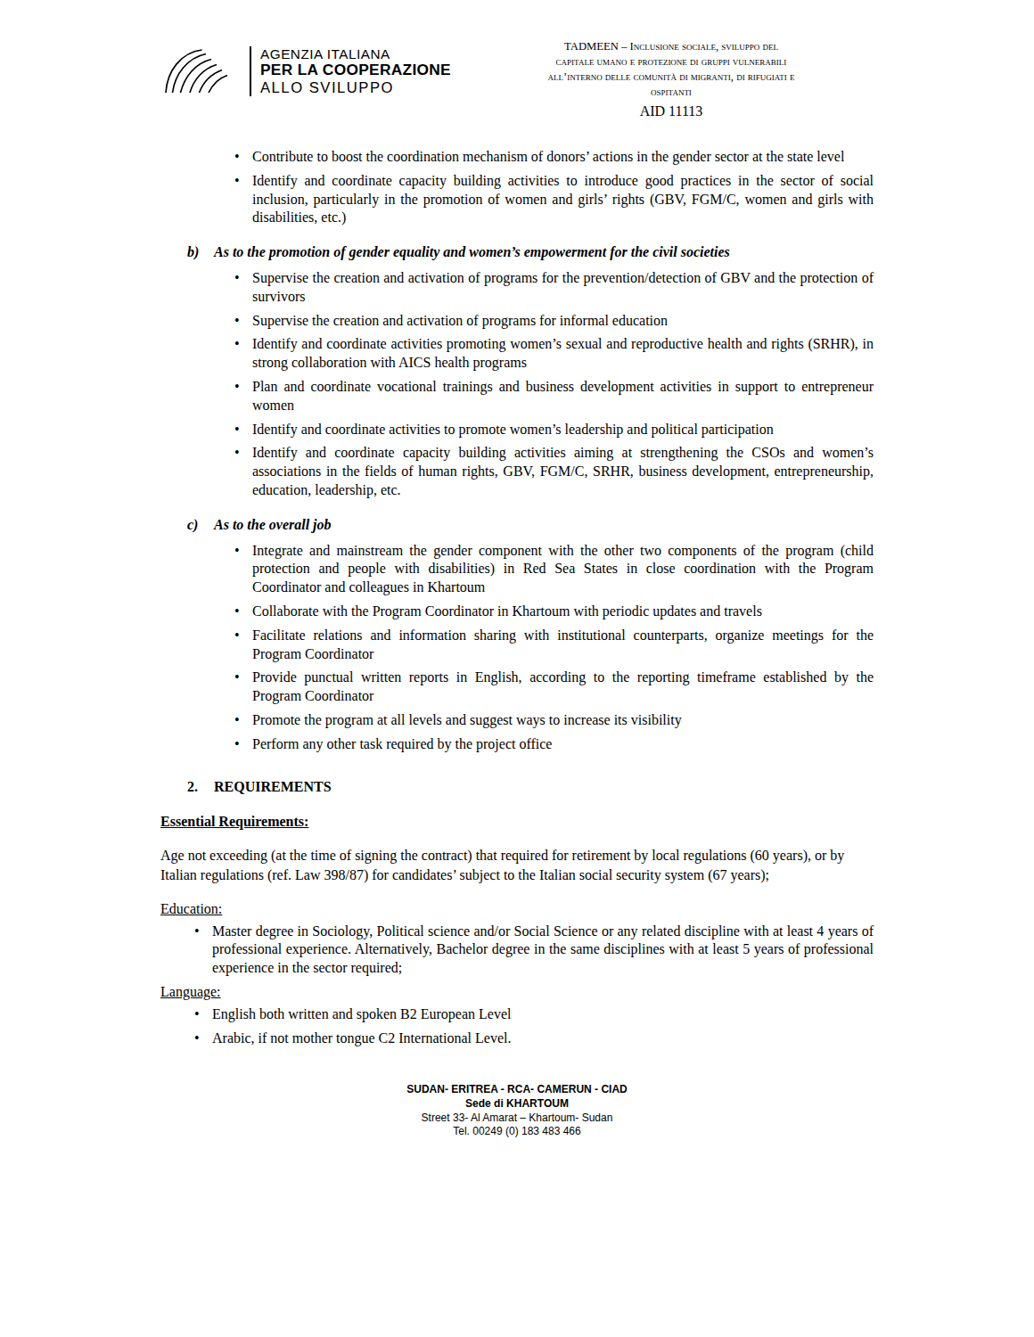AGENZIA ITALIANA
PER LA COOPERAZIONE
ALLO SVILUPPO
TADMEEN – Inclusione sociale, sviluppo del
capitale umano e protezione di gruppi vulnerabili
all’interno delle comunità di migranti, di rifugiati e
ospitanti
AID 11113
Contribute to boost the coordination mechanism of donors’ actions in the gender sector at the state level
Identify and coordinate capacity building activities to introduce good practices in the sector of social inclusion, particularly in the promotion of women and girls’ rights (GBV, FGM/C, women and girls with disabilities, etc.)
b) As to the promotion of gender equality and women’s empowerment for the civil societies
Supervise the creation and activation of programs for the prevention/detection of GBV and the protection of survivors
Supervise the creation and activation of programs for informal education
Identify and coordinate activities promoting women’s sexual and reproductive health and rights (SRHR), in strong collaboration with AICS health programs
Plan and coordinate vocational trainings and business development activities in support to entrepreneur women
Identify and coordinate activities to promote women’s leadership and political participation
Identify and coordinate capacity building activities aiming at strengthening the CSOs and women’s associations in the fields of human rights, GBV, FGM/C, SRHR, business development, entrepreneurship, education, leadership, etc.
c) As to the overall job
Integrate and mainstream the gender component with the other two components of the program (child protection and people with disabilities) in Red Sea States in close coordination with the Program Coordinator and colleagues in Khartoum
Collaborate with the Program Coordinator in Khartoum with periodic updates and travels
Facilitate relations and information sharing with institutional counterparts, organize meetings for the Program Coordinator
Provide punctual written reports in English, according to the reporting timeframe established by the Program Coordinator
Promote the program at all levels and suggest ways to increase its visibility
Perform any other task required by the project office
2. REQUIREMENTS
Essential Requirements:
Age not exceeding (at the time of signing the contract) that required for retirement by local regulations (60 years), or by Italian regulations (ref. Law 398/87) for candidates’ subject to the Italian social security system (67 years);
Education:
Master degree in Sociology, Political science and/or Social Science or any related discipline with at least 4 years of professional experience. Alternatively, Bachelor degree in the same disciplines with at least 5 years of professional experience in the sector required;
Language:
English both written and spoken B2 European Level
Arabic, if not mother tongue C2 International Level.
SUDAN- ERITREA - RCA- CAMERUN - CIAD
Sede di KHARTOUM
Street 33- Al Amarat – Khartoum- Sudan
Tel. 00249 (0) 183 483 466